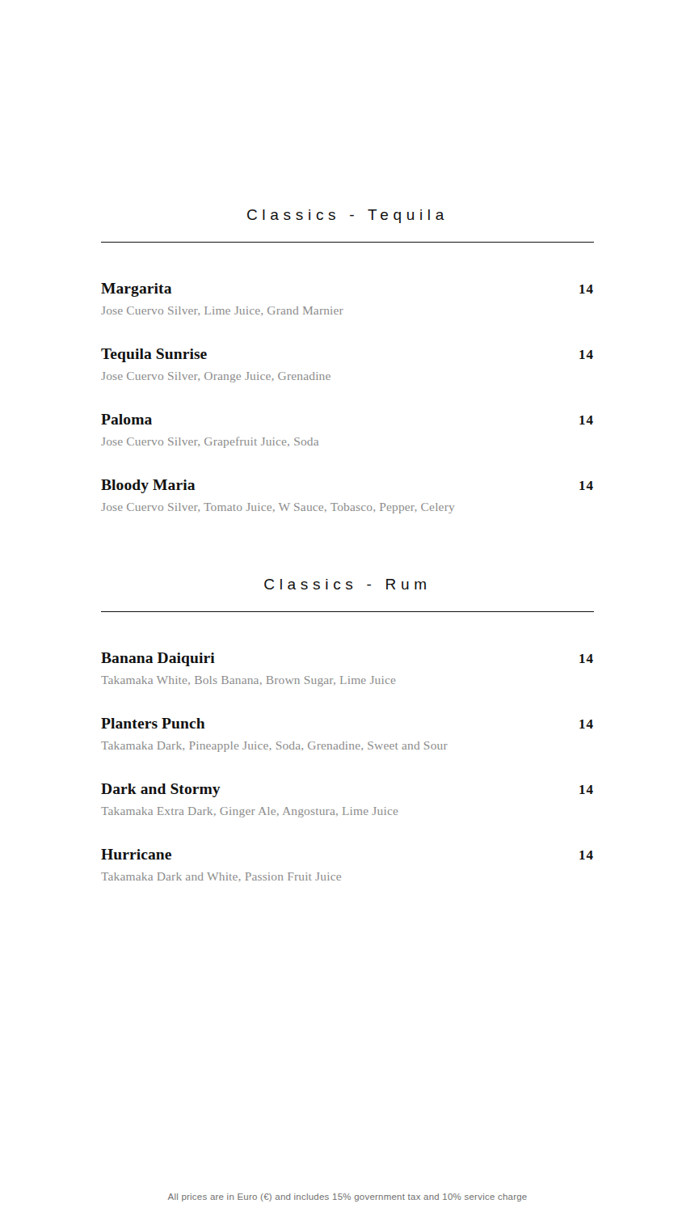Classics - Tequila
Margarita 14
Jose Cuervo Silver, Lime Juice, Grand Marnier
Tequila Sunrise 14
Jose Cuervo Silver, Orange Juice, Grenadine
Paloma 14
Jose Cuervo Silver, Grapefruit Juice, Soda
Bloody Maria 14
Jose Cuervo Silver, Tomato Juice, W Sauce, Tobasco, Pepper, Celery
Classics - Rum
Banana Daiquiri 14
Takamaka White, Bols Banana, Brown Sugar, Lime Juice
Planters Punch 14
Takamaka Dark, Pineapple Juice, Soda, Grenadine, Sweet and Sour
Dark and Stormy 14
Takamaka Extra Dark, Ginger Ale, Angostura, Lime Juice
Hurricane 14
Takamaka Dark and White, Passion Fruit Juice
All prices are in Euro (€) and includes 15% government tax and 10% service charge